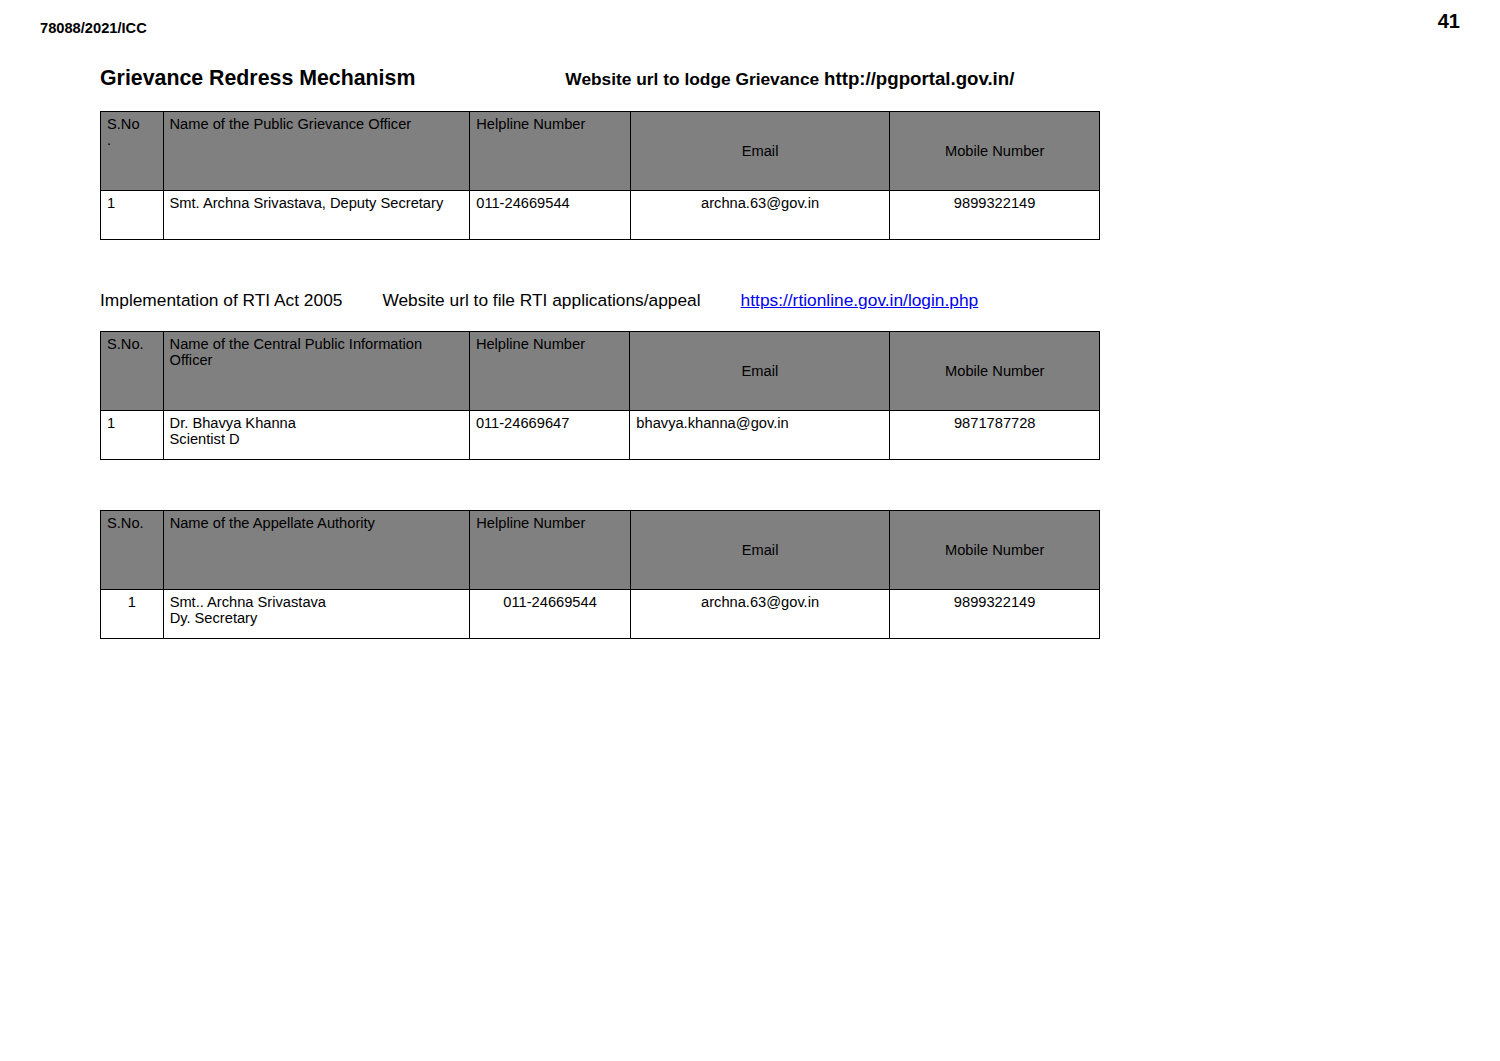41
78088/2021/ICC
Grievance Redress Mechanism
Website url to lodge Grievance http://pgportal.gov.in/
| S.No . | Name of the Public Grievance Officer | Helpline Number | Email | Mobile Number |
| --- | --- | --- | --- | --- |
| 1 | Smt. Archna Srivastava, Deputy Secretary | 011-24669544 | archna.63@gov.in | 9899322149 |
Implementation of RTI Act 2005 Website url to file RTI applications/appeal https://rtionline.gov.in/login.php
| S.No. | Name of the Central Public Information Officer | Helpline Number | Email | Mobile Number |
| --- | --- | --- | --- | --- |
| 1 | Dr. Bhavya Khanna Scientist D | 011-24669647 | bhavya.khanna@gov.in | 9871787728 |
| S.No. | Name of the Appellate Authority | Helpline Number | Email | Mobile Number |
| --- | --- | --- | --- | --- |
| 1 | Smt.. Archna Srivastava Dy. Secretary | 011-24669544 | archna.63@gov.in | 9899322149 |